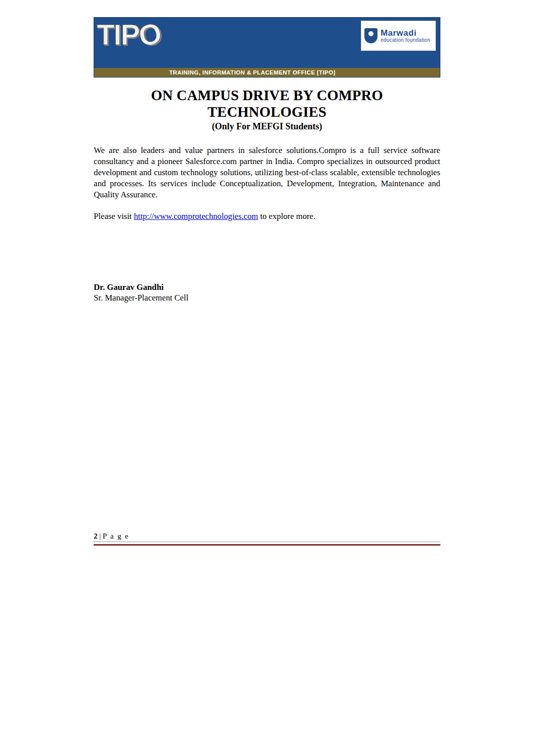TIPO
Marwadi
education foundation
TRAINING, INFORMATION & PLACEMENT OFFICE [TIPO]
ON CAMPUS DRIVE BY COMPRO TECHNOLOGIES
(Only For MEFGI Students)
We are also leaders and value partners in salesforce solutions.Compro is a full service software consultancy and a pioneer Salesforce.com partner in India. Compro specializes in outsourced product development and custom technology solutions, utilizing best-of-class scalable, extensible technologies and processes. Its services include Conceptualization, Development, Integration, Maintenance and Quality Assurance.
Please visit http://www.comprotechnologies.com to explore more.
Dr. Gaurav Gandhi
Sr. Manager-Placement Cell
2 | P a g e